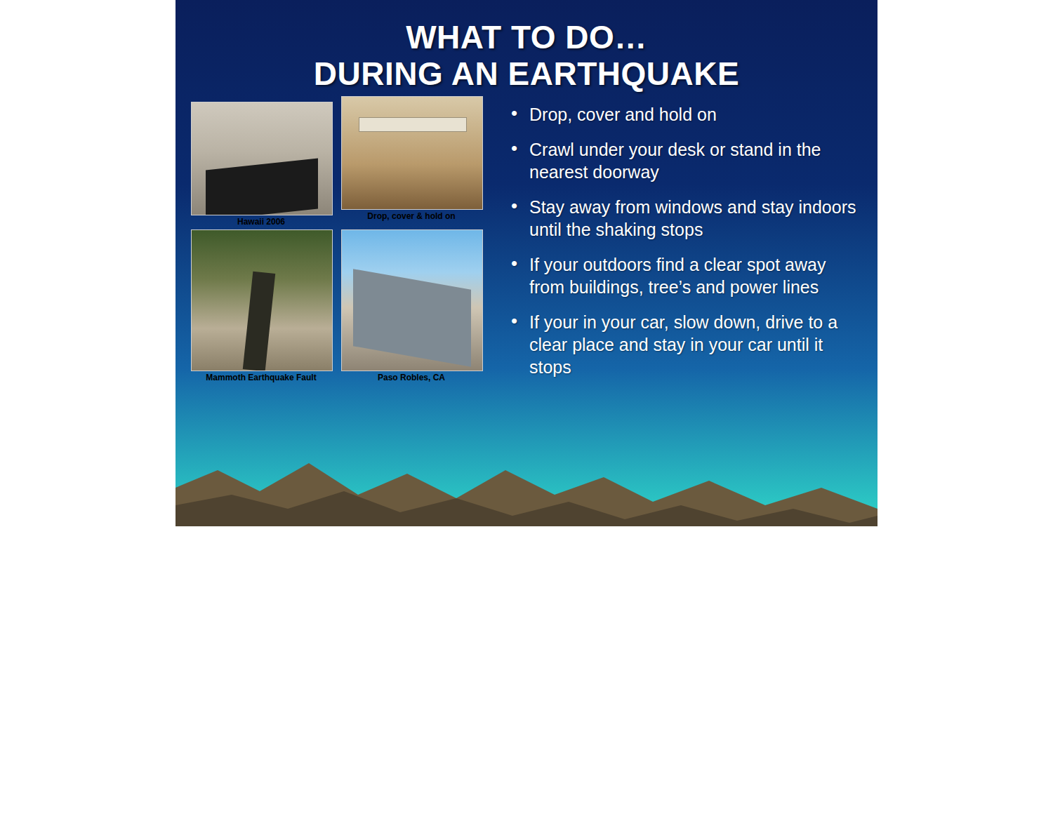WHAT TO DO…
DURING AN EARTHQUAKE
Hawaii 2006
Drop, cover & hold on
Mammoth Earthquake Fault
Paso Robles, CA
Drop, cover and hold on
Crawl under your desk or stand in the nearest doorway
Stay away from windows and stay indoors until the shaking stops
If your outdoors find a clear spot away from buildings, tree’s and power lines
If your in your car, slow down, drive to a clear place and stay in your car until it stops